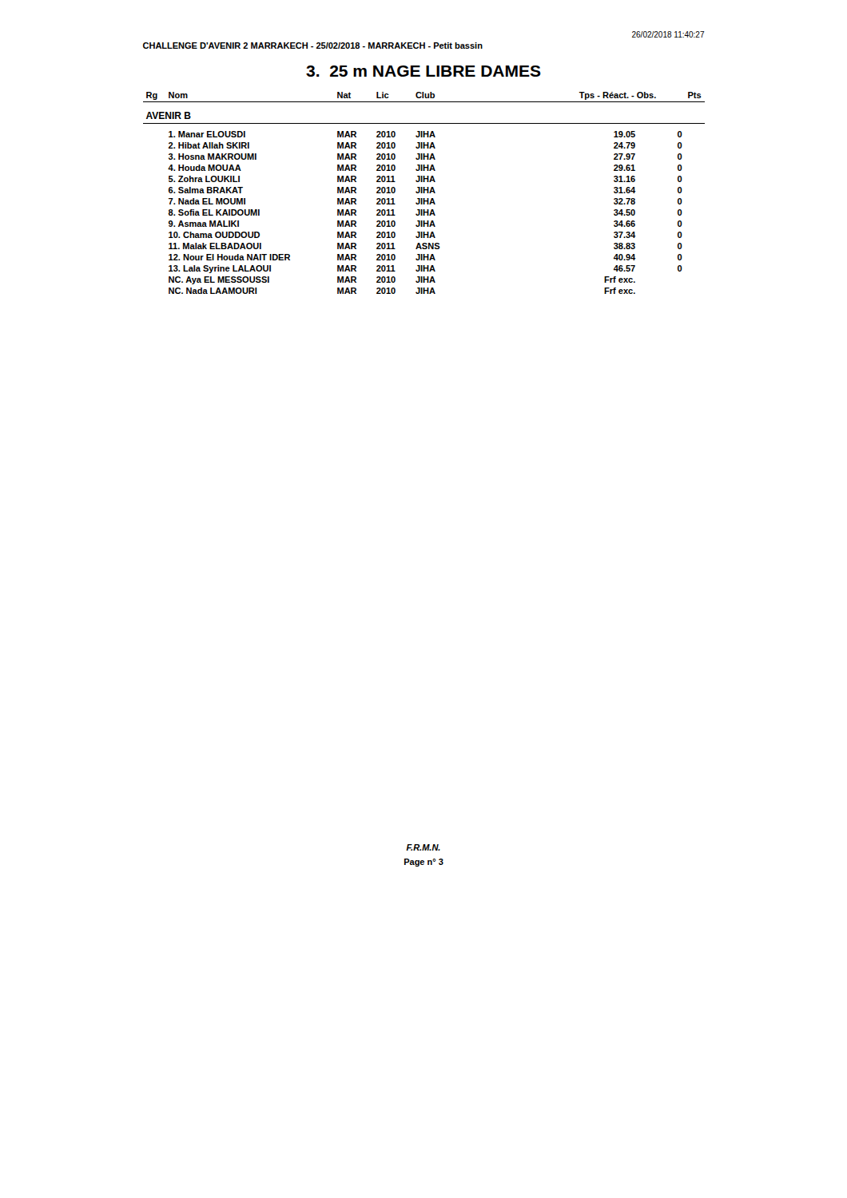26/02/2018 11:40:27
CHALLENGE D'AVENIR 2 MARRAKECH - 25/02/2018 - MARRAKECH - Petit bassin
3. 25 m NAGE LIBRE DAMES
| Rg | Nom | Nat | Lic | Club | Tps - Réact. - Obs. | Pts |
| --- | --- | --- | --- | --- | --- | --- |
| AVENIR B | | |
| | 1. Manar ELOUSDI | MAR | 2010 | JIHA | 19.05 | 0 |
| | 2. Hibat Allah SKIRI | MAR | 2010 | JIHA | 24.79 | 0 |
| | 3. Hosna MAKROUMI | MAR | 2010 | JIHA | 27.97 | 0 |
| | 4. Houda MOUAA | MAR | 2010 | JIHA | 29.61 | 0 |
| | 5. Zohra LOUKILI | MAR | 2011 | JIHA | 31.16 | 0 |
| | 6. Salma BRAKAT | MAR | 2010 | JIHA | 31.64 | 0 |
| | 7. Nada EL MOUMI | MAR | 2011 | JIHA | 32.78 | 0 |
| | 8. Sofia EL KAIDOUMI | MAR | 2011 | JIHA | 34.50 | 0 |
| | 9. Asmaa MALIKI | MAR | 2010 | JIHA | 34.66 | 0 |
| | 10. Chama OUDDOUD | MAR | 2010 | JIHA | 37.34 | 0 |
| | 11. Malak ELBADAOUI | MAR | 2011 | ASNS | 38.83 | 0 |
| | 12. Nour El Houda NAIT IDER | MAR | 2010 | JIHA | 40.94 | 0 |
| | 13. Lala Syrine LALAOUI | MAR | 2011 | JIHA | 46.57 | 0 |
| | NC. Aya EL MESSOUSSI | MAR | 2010 | JIHA | Frf exc. | |
| | NC. Nada LAAMOURI | MAR | 2010 | JIHA | Frf exc. | |
F.R.M.N.
Page n° 3